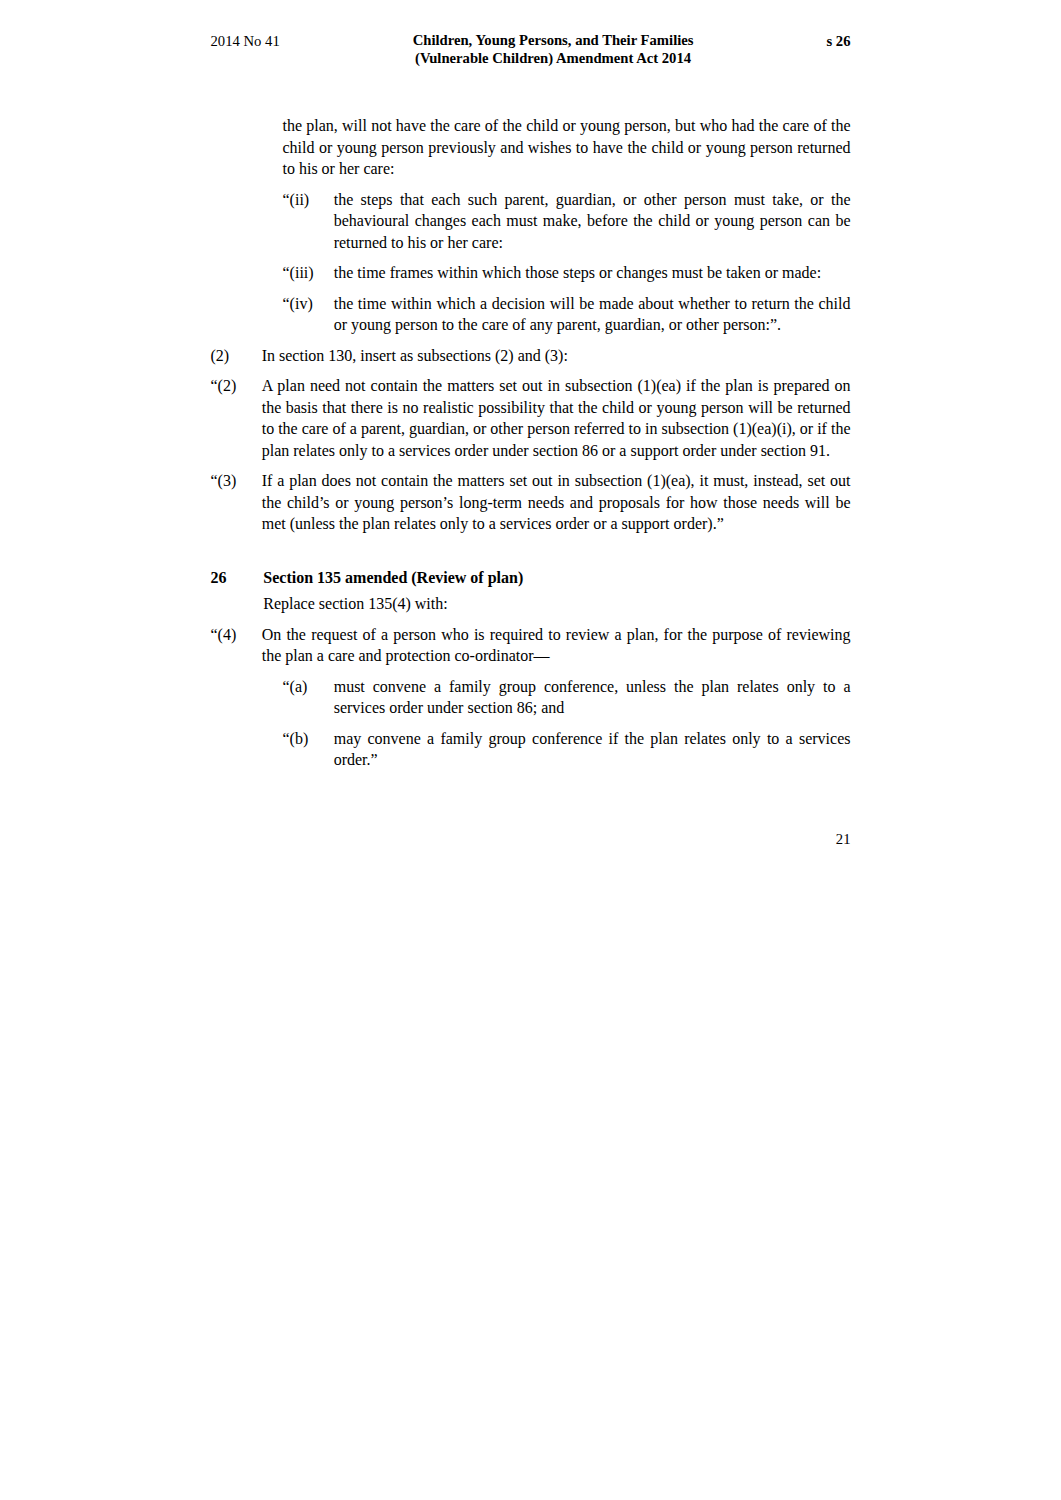2014 No 41
Children, Young Persons, and Their Families
(Vulnerable Children) Amendment Act 2014
s 26
the plan, will not have the care of the child or young person, but who had the care of the child or young person previously and wishes to have the child or young person returned to his or her care:
“(ii) the steps that each such parent, guardian, or other person must take, or the behavioural changes each must make, before the child or young person can be returned to his or her care:
“(iii) the time frames within which those steps or changes must be taken or made:
“(iv) the time within which a decision will be made about whether to return the child or young person to the care of any parent, guardian, or other person:”.
(2) In section 130, insert as subsections (2) and (3):
“(2) A plan need not contain the matters set out in subsection (1)(ea) if the plan is prepared on the basis that there is no realistic possibility that the child or young person will be returned to the care of a parent, guardian, or other person referred to in subsection (1)(ea)(i), or if the plan relates only to a services order under section 86 or a support order under section 91.
“(3) If a plan does not contain the matters set out in subsection (1)(ea), it must, instead, set out the child’s or young person’s long-term needs and proposals for how those needs will be met (unless the plan relates only to a services order or a support order).”
26 Section 135 amended (Review of plan)
Replace section 135(4) with:
“(4) On the request of a person who is required to review a plan, for the purpose of reviewing the plan a care and protection co-ordinator—
“(a) must convene a family group conference, unless the plan relates only to a services order under section 86; and
“(b) may convene a family group conference if the plan relates only to a services order.”
21